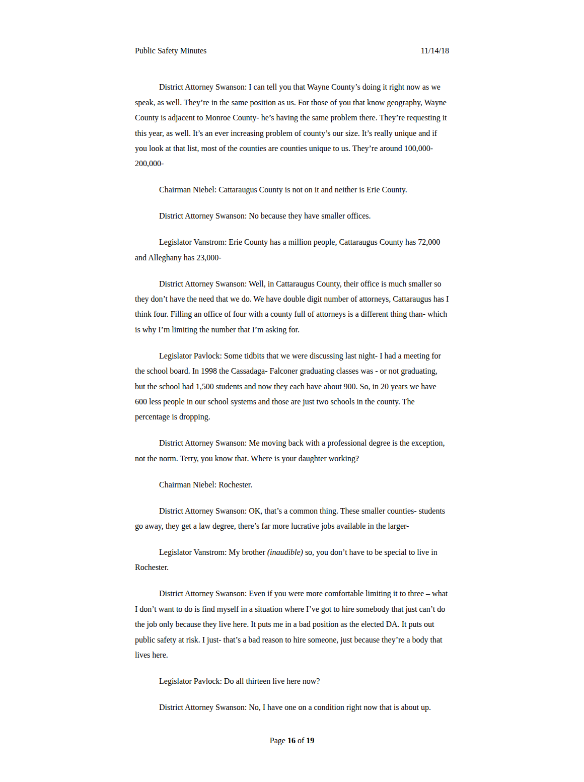Public Safety Minutes
11/14/18
District Attorney Swanson: I can tell you that Wayne County’s doing it right now as we speak, as well. They’re in the same position as us. For those of you that know geography, Wayne County is adjacent to Monroe County- he’s having the same problem there. They’re requesting it this year, as well. It’s an ever increasing problem of county’s our size. It’s really unique and if you look at that list, most of the counties are counties unique to us. They’re around 100,000-200,000-
Chairman Niebel: Cattaraugus County is not on it and neither is Erie County.
District Attorney Swanson: No because they have smaller offices.
Legislator Vanstrom: Erie County has a million people, Cattaraugus County has 72,000 and Alleghany has 23,000-
District Attorney Swanson: Well, in Cattaraugus County, their office is much smaller so they don’t have the need that we do. We have double digit number of attorneys, Cattaraugus has I think four. Filling an office of four with a county full of attorneys is a different thing than- which is why I’m limiting the number that I’m asking for.
Legislator Pavlock: Some tidbits that we were discussing last night- I had a meeting for the school board. In 1998 the Cassadaga- Falconer graduating classes was - or not graduating, but the school had 1,500 students and now they each have about 900. So, in 20 years we have 600 less people in our school systems and those are just two schools in the county. The percentage is dropping.
District Attorney Swanson: Me moving back with a professional degree is the exception, not the norm. Terry, you know that. Where is your daughter working?
Chairman Niebel: Rochester.
District Attorney Swanson: OK, that’s a common thing. These smaller counties- students go away, they get a law degree, there’s far more lucrative jobs available in the larger-
Legislator Vanstrom: My brother (inaudible) so, you don’t have to be special to live in Rochester.
District Attorney Swanson: Even if you were more comfortable limiting it to three – what I don’t want to do is find myself in a situation where I’ve got to hire somebody that just can’t do the job only because they live here. It puts me in a bad position as the elected DA. It puts out public safety at risk. I just- that’s a bad reason to hire someone, just because they’re a body that lives here.
Legislator Pavlock: Do all thirteen live here now?
District Attorney Swanson: No, I have one on a condition right now that is about up.
Page 16 of 19